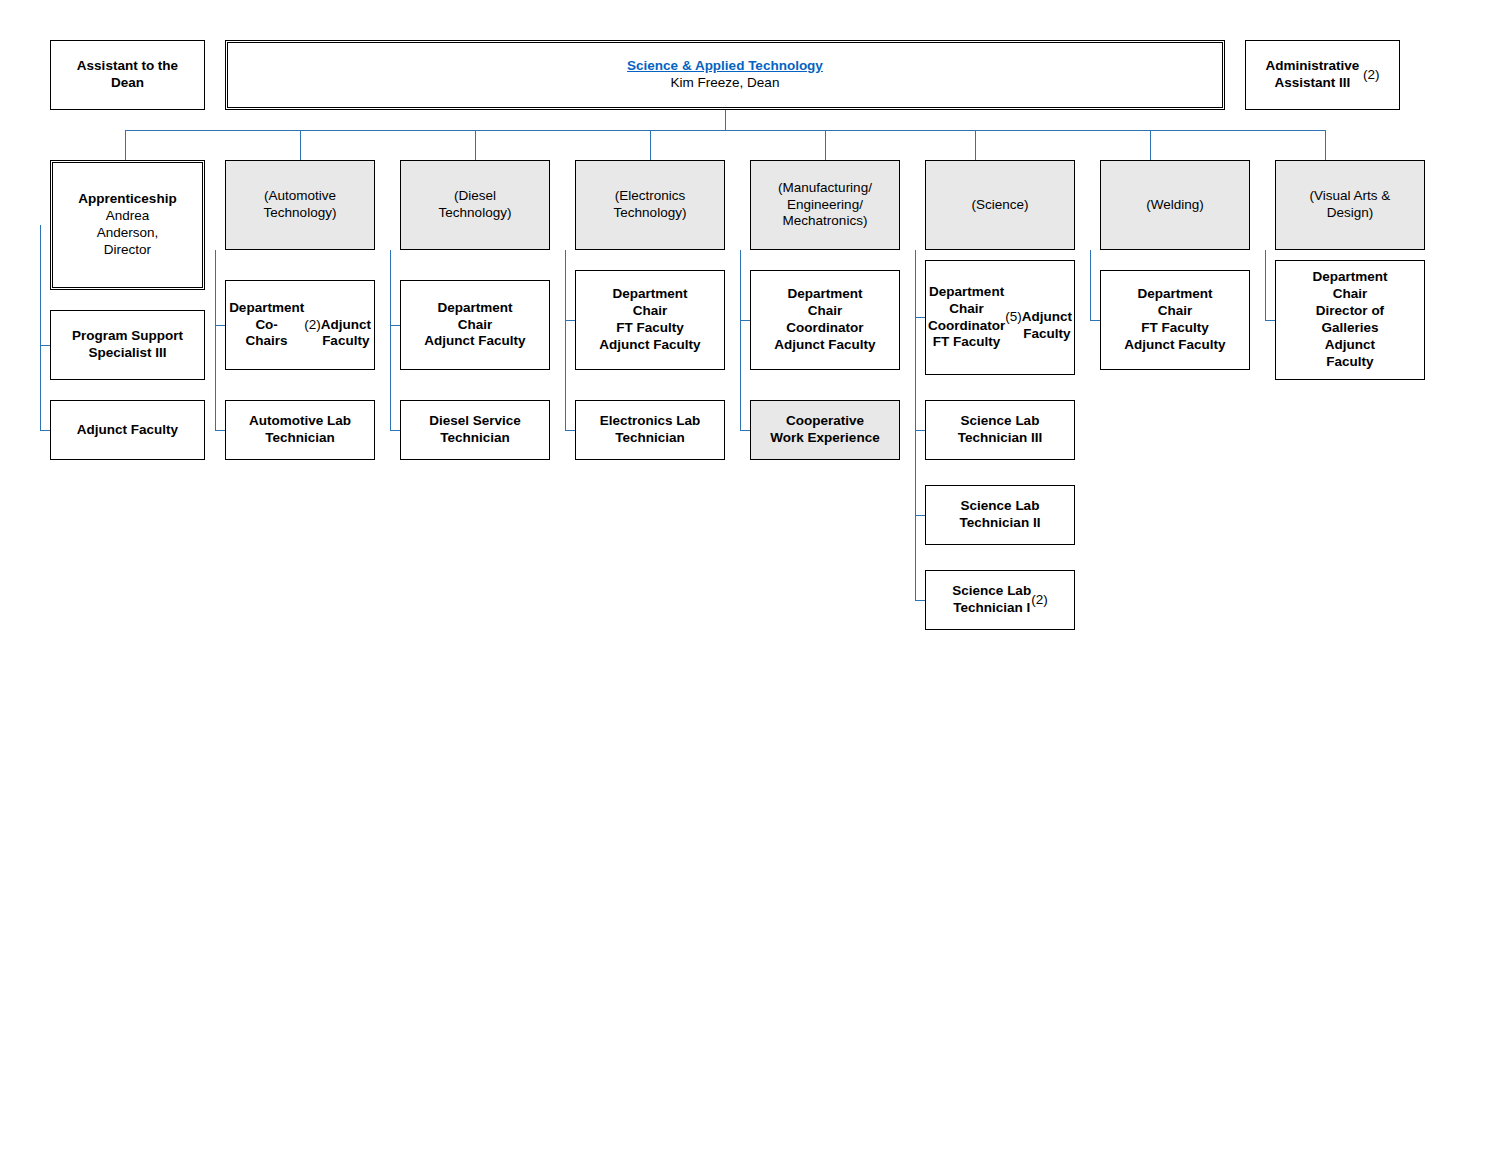Assistant to the
Dean
Science & Applied Technology Kim Freeze, Dean
Administrative
Assistant III (2)
Apprenticeship Andrea
Anderson,
Director
(Automotive
Technology)
(Diesel
Technology)
(Electronics
Technology)
(Manufacturing/
Engineering/
Mechatronics)
(Science)
(Welding)
(Visual Arts &
Design)
Program Support
Specialist III
Adjunct Faculty
Department Co-
Chairs (2)
Adjunct Faculty
Automotive Lab
Technician
Department
Chair
Adjunct Faculty
Diesel Service
Technician
Department
Chair
FT Faculty
Adjunct Faculty
Electronics Lab
Technician
Department
Chair
Coordinator
Adjunct Faculty
Cooperative
Work Experience
Department
Chair
Coordinator
FT Faculty (5)
Adjunct Faculty
Science Lab
Technician III
Science Lab
Technician II
Science Lab
Technician I (2)
Department
Chair
FT Faculty
Adjunct Faculty
Department
Chair
Director of
Galleries
Adjunct
Faculty